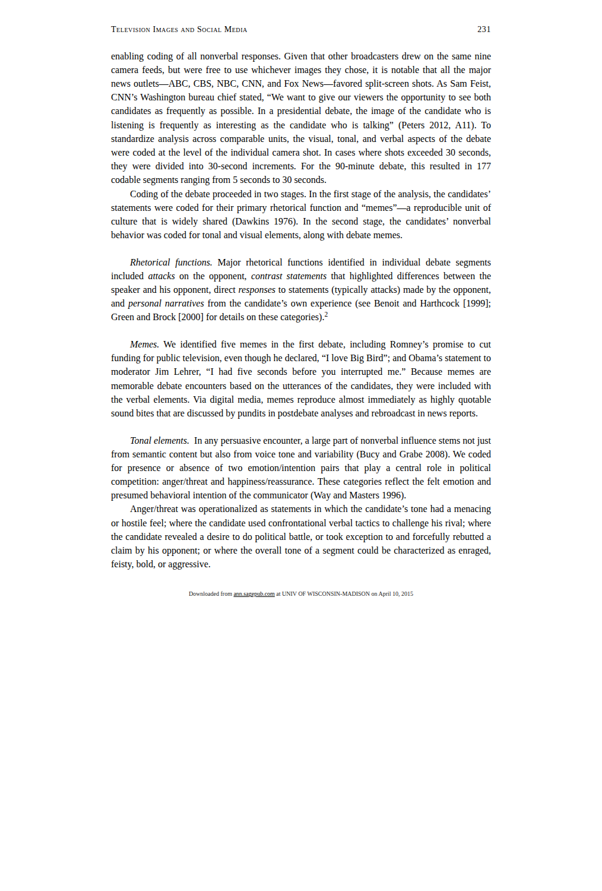Television Images and Social Media 231
enabling coding of all nonverbal responses. Given that other broadcasters drew on the same nine camera feeds, but were free to use whichever images they chose, it is notable that all the major news outlets—ABC, CBS, NBC, CNN, and Fox News—favored split-screen shots. As Sam Feist, CNN’s Washington bureau chief stated, “We want to give our viewers the opportunity to see both candidates as frequently as possible. In a presidential debate, the image of the candidate who is listening is frequently as interesting as the candidate who is talking” (Peters 2012, A11). To standardize analysis across comparable units, the visual, tonal, and verbal aspects of the debate were coded at the level of the individual camera shot. In cases where shots exceeded 30 seconds, they were divided into 30-second increments. For the 90-minute debate, this resulted in 177 codable segments ranging from 5 seconds to 30 seconds.
Coding of the debate proceeded in two stages. In the first stage of the analysis, the candidates’ statements were coded for their primary rhetorical function and “memes”—a reproducible unit of culture that is widely shared (Dawkins 1976). In the second stage, the candidates’ nonverbal behavior was coded for tonal and visual elements, along with debate memes.
Rhetorical functions. Major rhetorical functions identified in individual debate segments included attacks on the opponent, contrast statements that highlighted differences between the speaker and his opponent, direct responses to statements (typically attacks) made by the opponent, and personal narratives from the candidate’s own experience (see Benoit and Harthcock [1999]; Green and Brock [2000] for details on these categories).2
Memes. We identified five memes in the first debate, including Romney’s promise to cut funding for public television, even though he declared, “I love Big Bird”; and Obama’s statement to moderator Jim Lehrer, “I had five seconds before you interrupted me.” Because memes are memorable debate encounters based on the utterances of the candidates, they were included with the verbal elements. Via digital media, memes reproduce almost immediately as highly quotable sound bites that are discussed by pundits in postdebate analyses and rebroadcast in news reports.
Tonal elements. In any persuasive encounter, a large part of nonverbal influence stems not just from semantic content but also from voice tone and variability (Bucy and Grabe 2008). We coded for presence or absence of two emotion/intention pairs that play a central role in political competition: anger/threat and happiness/reassurance. These categories reflect the felt emotion and presumed behavioral intention of the communicator (Way and Masters 1996).
Anger/threat was operationalized as statements in which the candidate’s tone had a menacing or hostile feel; where the candidate used confrontational verbal tactics to challenge his rival; where the candidate revealed a desire to do political battle, or took exception to and forcefully rebutted a claim by his opponent; or where the overall tone of a segment could be characterized as enraged, feisty, bold, or aggressive.
Downloaded from ann.sagepub.com at UNIV OF WISCONSIN-MADISON on April 10, 2015